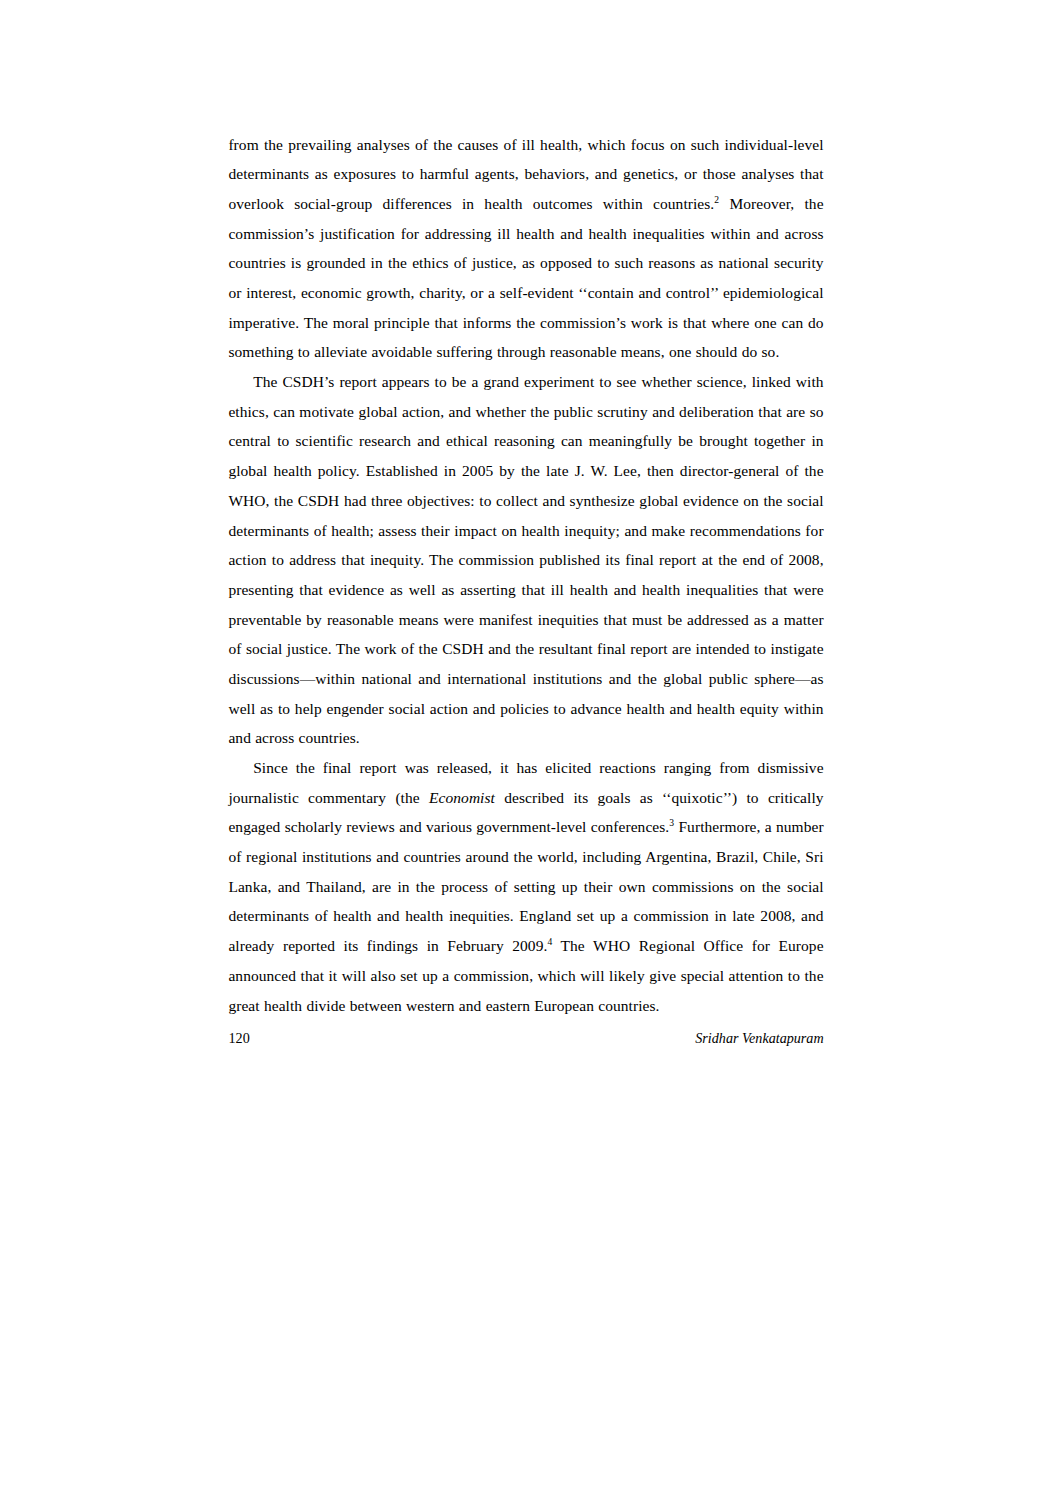from the prevailing analyses of the causes of ill health, which focus on such individual-level determinants as exposures to harmful agents, behaviors, and genetics, or those analyses that overlook social-group differences in health outcomes within countries.2 Moreover, the commission’s justification for addressing ill health and health inequalities within and across countries is grounded in the ethics of justice, as opposed to such reasons as national security or interest, economic growth, charity, or a self-evident ‘‘contain and control’’ epidemiological imperative. The moral principle that informs the commission’s work is that where one can do something to alleviate avoidable suffering through reasonable means, one should do so.
The CSDH’s report appears to be a grand experiment to see whether science, linked with ethics, can motivate global action, and whether the public scrutiny and deliberation that are so central to scientific research and ethical reasoning can meaningfully be brought together in global health policy. Established in 2005 by the late J. W. Lee, then director-general of the WHO, the CSDH had three objectives: to collect and synthesize global evidence on the social determinants of health; assess their impact on health inequity; and make recommendations for action to address that inequity. The commission published its final report at the end of 2008, presenting that evidence as well as asserting that ill health and health inequalities that were preventable by reasonable means were manifest inequities that must be addressed as a matter of social justice. The work of the CSDH and the resultant final report are intended to instigate discussions—within national and international institutions and the global public sphere—as well as to help engender social action and policies to advance health and health equity within and across countries.
Since the final report was released, it has elicited reactions ranging from dismissive journalistic commentary (the Economist described its goals as ‘‘quixotic’’) to critically engaged scholarly reviews and various government-level conferences.3 Furthermore, a number of regional institutions and countries around the world, including Argentina, Brazil, Chile, Sri Lanka, and Thailand, are in the process of setting up their own commissions on the social determinants of health and health inequities. England set up a commission in late 2008, and already reported its findings in February 2009.4 The WHO Regional Office for Europe announced that it will also set up a commission, which will likely give special attention to the great health divide between western and eastern European countries.
120 Sridhar Venkatapuram